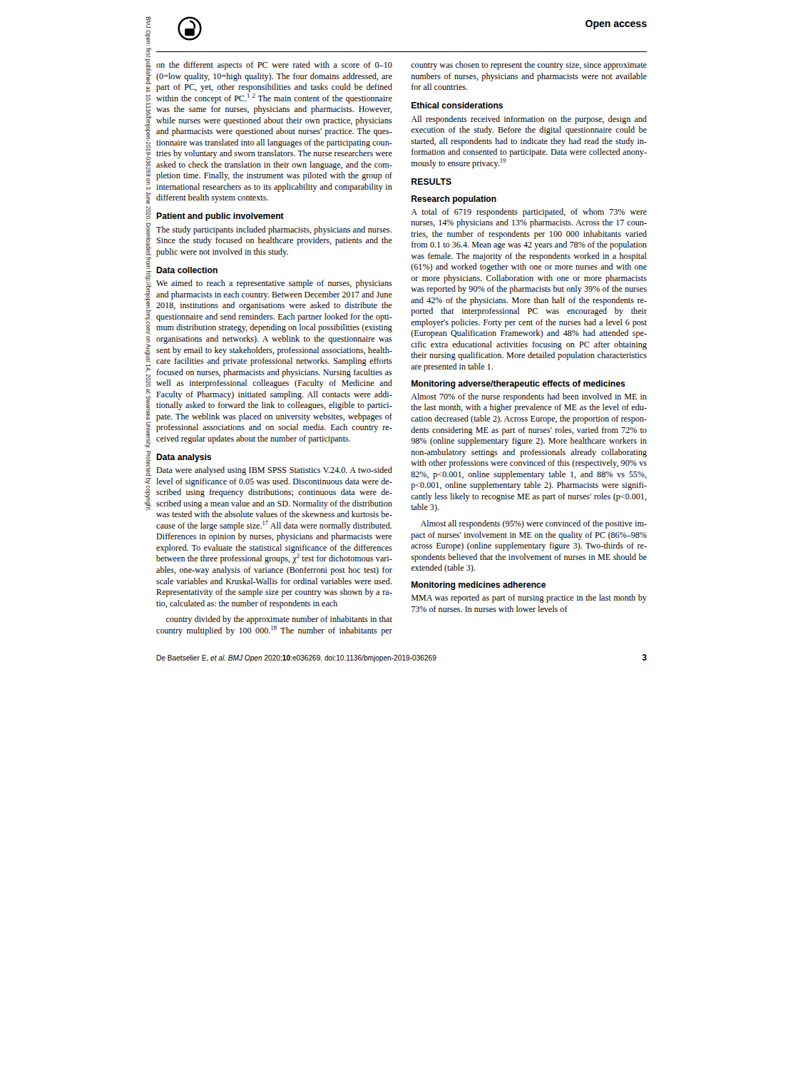BMJ Open: first published as 10.1136/bmjopen-2019-036269 on 3 June 2020. Downloaded from http://bmjopen.bmj.com/ on August 14, 2020 at Swansea University. Protected by copyright.
Open access
on the different aspects of PC were rated with a score of 0–10 (0=low quality, 10=high quality). The four domains addressed, are part of PC, yet, other responsibilities and tasks could be defined within the concept of PC.1 2 The main content of the questionnaire was the same for nurses, physicians and pharmacists. However, while nurses were questioned about their own practice, physicians and pharmacists were questioned about nurses' practice. The questionnaire was translated into all languages of the participating countries by voluntary and sworn translators. The nurse researchers were asked to check the translation in their own language, and the completion time. Finally, the instrument was piloted with the group of international researchers as to its applicability and comparability in different health system contexts.
Patient and public involvement
The study participants included pharmacists, physicians and nurses. Since the study focused on healthcare providers, patients and the public were not involved in this study.
Data collection
We aimed to reach a representative sample of nurses, physicians and pharmacists in each country. Between December 2017 and June 2018, institutions and organisations were asked to distribute the questionnaire and send reminders. Each partner looked for the optimum distribution strategy, depending on local possibilities (existing organisations and networks). A weblink to the questionnaire was sent by email to key stakeholders, professional associations, healthcare facilities and private professional networks. Sampling efforts focused on nurses, pharmacists and physicians. Nursing faculties as well as interprofessional colleagues (Faculty of Medicine and Faculty of Pharmacy) initiated sampling. All contacts were additionally asked to forward the link to colleagues, eligible to participate. The weblink was placed on university websites, webpages of professional associations and on social media. Each country received regular updates about the number of participants.
Data analysis
Data were analysed using IBM SPSS Statistics V.24.0. A two-sided level of significance of 0.05 was used. Discontinuous data were described using frequency distributions; continuous data were described using a mean value and an SD. Normality of the distribution was tested with the absolute values of the skewness and kurtosis because of the large sample size.17 All data were normally distributed. Differences in opinion by nurses, physicians and pharmacists were explored. To evaluate the statistical significance of the differences between the three professional groups, χ2 test for dichotomous variables, one-way analysis of variance (Bonferroni post hoc test) for scale variables and Kruskal-Wallis for ordinal variables were used. Representativity of the sample size per country was shown by a ratio, calculated as: the number of respondents in each
country divided by the approximate number of inhabitants in that country multiplied by 100 000.18 The number of inhabitants per country was chosen to represent the country size, since approximate numbers of nurses, physicians and pharmacists were not available for all countries.
Ethical considerations
All respondents received information on the purpose, design and execution of the study. Before the digital questionnaire could be started, all respondents had to indicate they had read the study information and consented to participate. Data were collected anonymously to ensure privacy.19
Results
Research population
A total of 6719 respondents participated, of whom 73% were nurses, 14% physicians and 13% pharmacists. Across the 17 countries, the number of respondents per 100 000 inhabitants varied from 0.1 to 36.4. Mean age was 42 years and 78% of the population was female. The majority of the respondents worked in a hospital (61%) and worked together with one or more nurses and with one or more physicians. Collaboration with one or more pharmacists was reported by 90% of the pharmacists but only 39% of the nurses and 42% of the physicians. More than half of the respondents reported that interprofessional PC was encouraged by their employer's policies. Forty per cent of the nurses had a level 6 post (European Qualification Framework) and 48% had attended specific extra educational activities focusing on PC after obtaining their nursing qualification. More detailed population characteristics are presented in table 1.
Monitoring adverse/therapeutic effects of medicines
Almost 70% of the nurse respondents had been involved in ME in the last month, with a higher prevalence of ME as the level of education decreased (table 2). Across Europe, the proportion of respondents considering ME as part of nurses' roles, varied from 72% to 98% (online supplementary figure 2). More healthcare workers in non-ambulatory settings and professionals already collaborating with other professions were convinced of this (respectively, 90% vs 82%, p<0.001, online supplementary table 1, and 88% vs 55%, p<0.001, online supplementary table 2). Pharmacists were significantly less likely to recognise ME as part of nurses' roles (p<0.001, table 3).
Almost all respondents (95%) were convinced of the positive impact of nurses' involvement in ME on the quality of PC (86%–98% across Europe) (online supplementary figure 3). Two-thirds of respondents believed that the involvement of nurses in ME should be extended (table 3).
Monitoring medicines adherence
MMA was reported as part of nursing practice in the last month by 73% of nurses. In nurses with lower levels of
De Baetselier E, et al. BMJ Open 2020;10:e036269. doi:10.1136/bmjopen-2019-036269
3